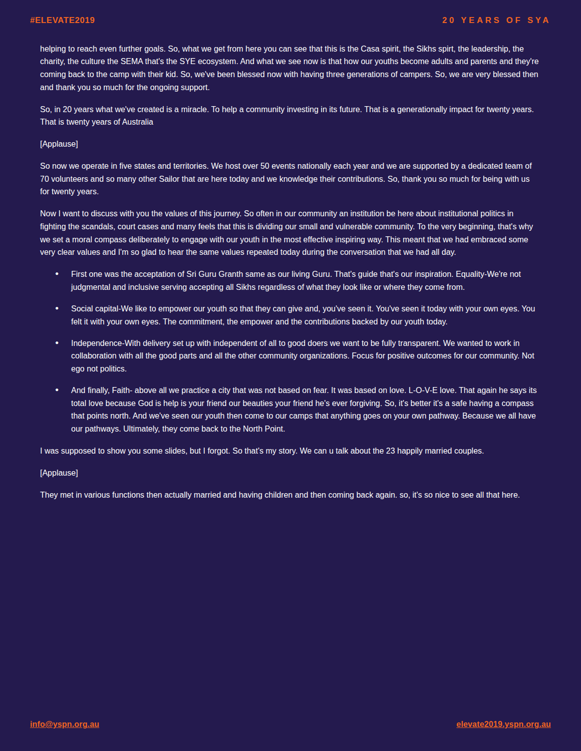#ELEVATE2019 20 YEARS OF SYA
helping to reach even further goals. So, what we get from here you can see that this is the Casa spirit, the Sikhs spirt, the leadership, the charity, the culture the SEMA that's the SYE ecosystem. And what we see now is that how our youths become adults and parents and they're coming back to the camp with their kid. So, we've been blessed now with having three generations of campers. So, we are very blessed then and thank you so much for the ongoing support.
So, in 20 years what we've created is a miracle. To help a community investing in its future. That is a generationally impact for twenty years. That is twenty years of Australia
[Applause]
So now we operate in five states and territories. We host over 50 events nationally each year and we are supported by a dedicated team of 70 volunteers and so many other Sailor that are here today and we knowledge their contributions. So, thank you so much for being with us for twenty years.
Now I want to discuss with you the values of this journey. So often in our community an institution be here about institutional politics in fighting the scandals, court cases and many feels that this is dividing our small and vulnerable community. To the very beginning, that's why we set a moral compass deliberately to engage with our youth in the most effective inspiring way. This meant that we had embraced some very clear values and I'm so glad to hear the same values repeated today during the conversation that we had all day.
First one was the acceptation of Sri Guru Granth same as our living Guru. That's guide that's our inspiration. Equality-We're not judgmental and inclusive serving accepting all Sikhs regardless of what they look like or where they come from.
Social capital-We like to empower our youth so that they can give and, you've seen it. You've seen it today with your own eyes. You felt it with your own eyes. The commitment, the empower and the contributions backed by our youth today.
Independence-With delivery set up with independent of all to good doers we want to be fully transparent. We wanted to work in collaboration with all the good parts and all the other community organizations. Focus for positive outcomes for our community. Not ego not politics.
And finally, Faith- above all we practice a city that was not based on fear. It was based on love. L-O-V-E love. That again he says its total love because God is help is your friend our beauties your friend he's ever forgiving. So, it's better it's a safe having a compass that points north. And we've seen our youth then come to our camps that anything goes on your own pathway. Because we all have our pathways. Ultimately, they come back to the North Point.
I was supposed to show you some slides, but I forgot. So that's my story. We can u talk about the 23 happily married couples.
[Applause]
They met in various functions then actually married and having children and then coming back again. so, it's so nice to see all that here.
info@yspn.org.au elevate2019.yspn.org.au